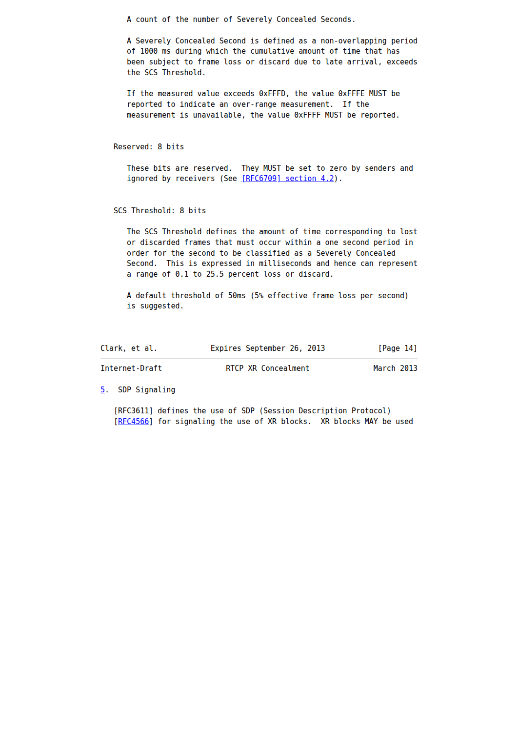A count of the number of Severely Concealed Seconds.

      A Severely Concealed Second is defined as a non-overlapping period
      of 1000 ms during which the cumulative amount of time that has
      been subject to frame loss or discard due to late arrival, exceeds
      the SCS Threshold.

      If the measured value exceeds 0xFFFD, the value 0xFFFE MUST be
      reported to indicate an over-range measurement.  If the
      measurement is unavailable, the value 0xFFFF MUST be reported.


   Reserved: 8 bits

      These bits are reserved.  They MUST be set to zero by senders and
      ignored by receivers (See [RFC6709] section 4.2).


   SCS Threshold: 8 bits

      The SCS Threshold defines the amount of time corresponding to lost
      or discarded frames that must occur within a one second period in
      order for the second to be classified as a Severely Concealed
      Second.  This is expressed in milliseconds and hence can represent
      a range of 0.1 to 25.5 percent loss or discard.

      A default threshold of 50ms (5% effective frame loss per second)
      is suggested.
Clark, et al. Expires September 26, 2013 [Page 14]
Internet-Draft RTCP XR Concealment March 2013
5.  SDP Signaling

   [RFC3611] defines the use of SDP (Session Description Protocol)
   [RFC4566] for signaling the use of XR blocks.  XR blocks MAY be used